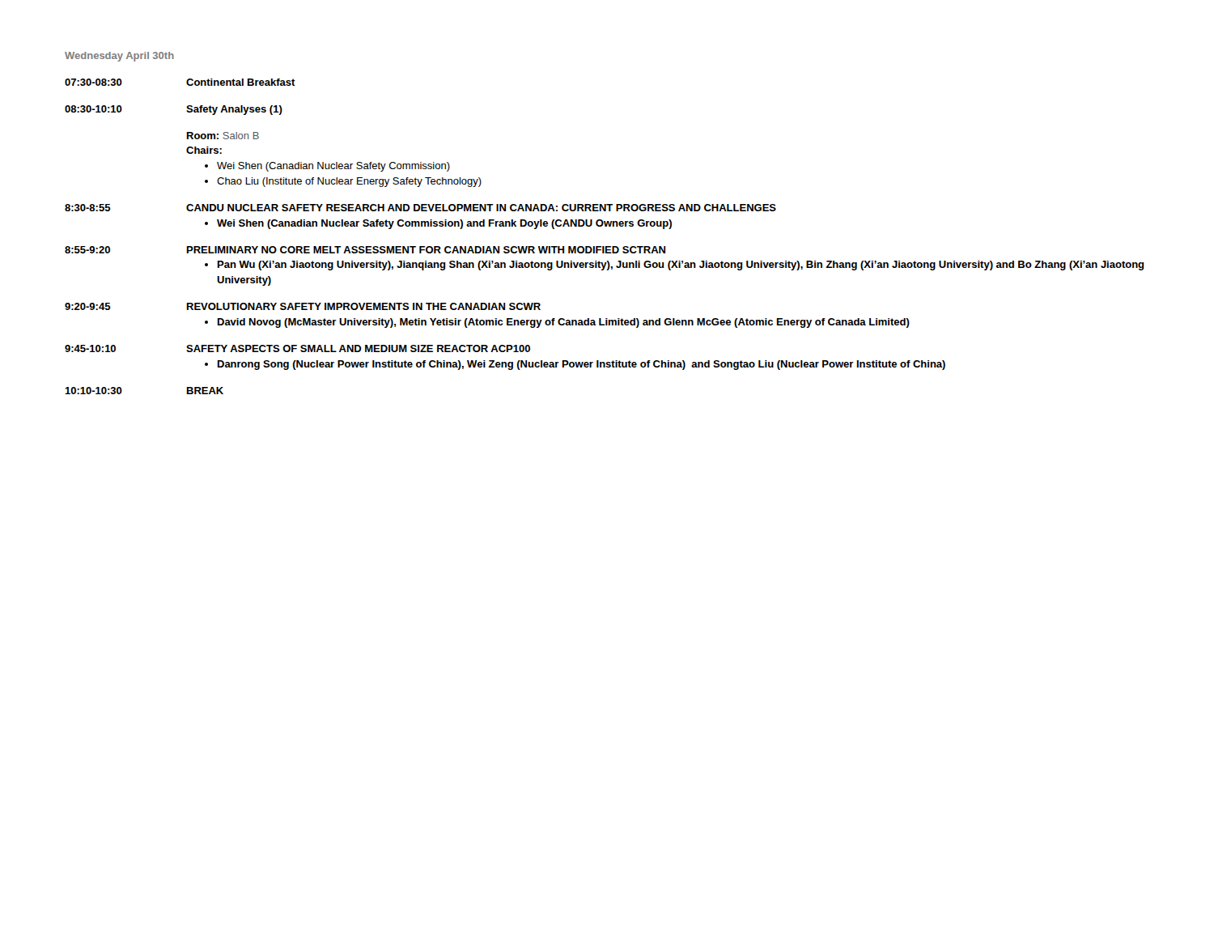Wednesday April 30th
| 07:30-08:30 | Continental Breakfast |
| 08:30-10:10 | Safety Analyses (1) Room: Salon B Chairs: Wei Shen (Canadian Nuclear Safety Commission) Chao Liu (Institute of Nuclear Energy Safety Technology) |
| 8:30-8:55 | CANDU Nuclear Safety Research and Development in Canada: Current Progress and Challenges Wei Shen (Canadian Nuclear Safety Commission) and Frank Doyle (CANDU Owners Group) |
| 8:55-9:20 | Preliminary No Core Melt Assessment for Canadian SCWR with Modified SCTRAN Pan Wu (Xi’an Jiaotong University), Jianqiang Shan (Xi’an Jiaotong University), Junli Gou (Xi’an Jiaotong University), Bin Zhang (Xi’an Jiaotong University) and Bo Zhang (Xi’an Jiaotong University) |
| 9:20-9:45 | Revolutionary Safety Improvements in the Canadian SCWR David Novog (McMaster University), Metin Yetisir (Atomic Energy of Canada Limited) and Glenn McGee (Atomic Energy of Canada Limited) |
| 9:45-10:10 | Safety Aspects of Small and Medium Size Reactor ACP100 Danrong Song (Nuclear Power Institute of China), Wei Zeng (Nuclear Power Institute of China) and Songtao Liu (Nuclear Power Institute of China) |
| 10:10-10:30 | BREAK |